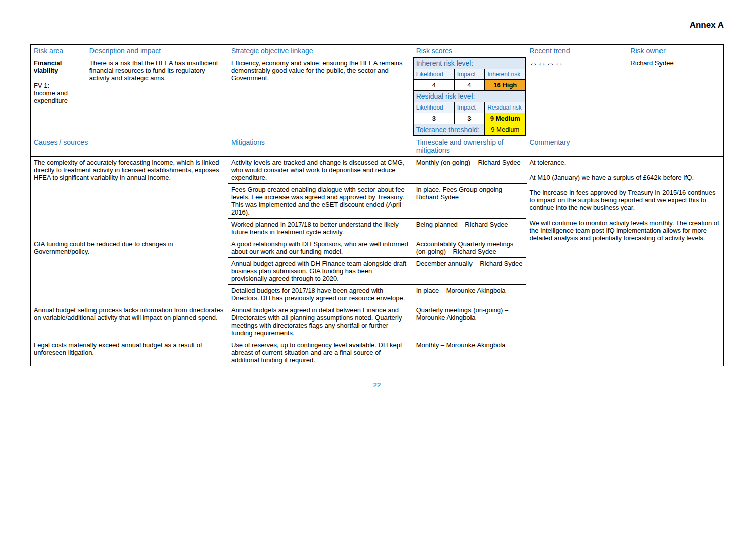Annex A
| Risk area | Description and impact | Strategic objective linkage | Risk scores | Recent trend | Risk owner |
| --- | --- | --- | --- | --- | --- |
| Financial viability FV 1: Income and expenditure | There is a risk that the HFEA has insufficient financial resources to fund its regulatory activity and strategic aims. | Efficiency, economy and value: ensuring the HFEA remains demonstrably good value for the public, the sector and Government. | / Inherent risk level: / / Likelihood / Impact / Inherent risk / / 4 / 4 / 16 High / / Residual risk level: / / Likelihood / Impact / Residual risk / / 3 / 3 / 9 Medium / / Tolerance threshold: / 9 Medium / | ⇔⇔⇔ ⇔ | Richard Sydee |
| Causes / sources | Mitigations | Timescale and ownership of mitigations | Commentary |
| The complexity of accurately forecasting income, which is linked directly to treatment activity in licensed establishments, exposes HFEA to significant variability in annual income. | Activity levels are tracked and change is discussed at CMG, who would consider what work to deprioritise and reduce expenditure. | Monthly (on-going) – Richard Sydee | At tolerance. At M10 (January) we have a surplus of £642k before IfQ. The increase in fees approved by Treasury in 2015/16 continues to impact on the surplus being reported and we expect this to continue into the new business year. We will continue to monitor activity levels monthly. The creation of the Intelligence team post IfQ implementation allows for more detailed analysis and potentially forecasting of activity levels. |
| Fees Group created enabling dialogue with sector about fee levels. Fee increase was agreed and approved by Treasury. This was implemented and the eSET discount ended (April 2016). | In place. Fees Group ongoing – Richard Sydee |
| Worked planned in 2017/18 to better understand the likely future trends in treatment cycle activity. | Being planned – Richard Sydee |
| GIA funding could be reduced due to changes in Government/policy. | A good relationship with DH Sponsors, who are well informed about our work and our funding model. | Accountability Quarterly meetings (on-going) – Richard Sydee |
| Annual budget agreed with DH Finance team alongside draft business plan submission. GIA funding has been provisionally agreed through to 2020. | December annually – Richard Sydee |
| Detailed budgets for 2017/18 have been agreed with Directors. DH has previously agreed our resource envelope. | In place – Morounke Akingbola |
| Annual budget setting process lacks information from directorates on variable/additional activity that will impact on planned spend. | Annual budgets are agreed in detail between Finance and Directorates with all planning assumptions noted. Quarterly meetings with directorates flags any shortfall or further funding requirements. | Quarterly meetings (on-going) – Morounke Akingbola |
| Legal costs materially exceed annual budget as a result of unforeseen litigation. | Use of reserves, up to contingency level available. DH kept abreast of current situation and are a final source of additional funding if required. | Monthly – Morounke Akingbola | |
22